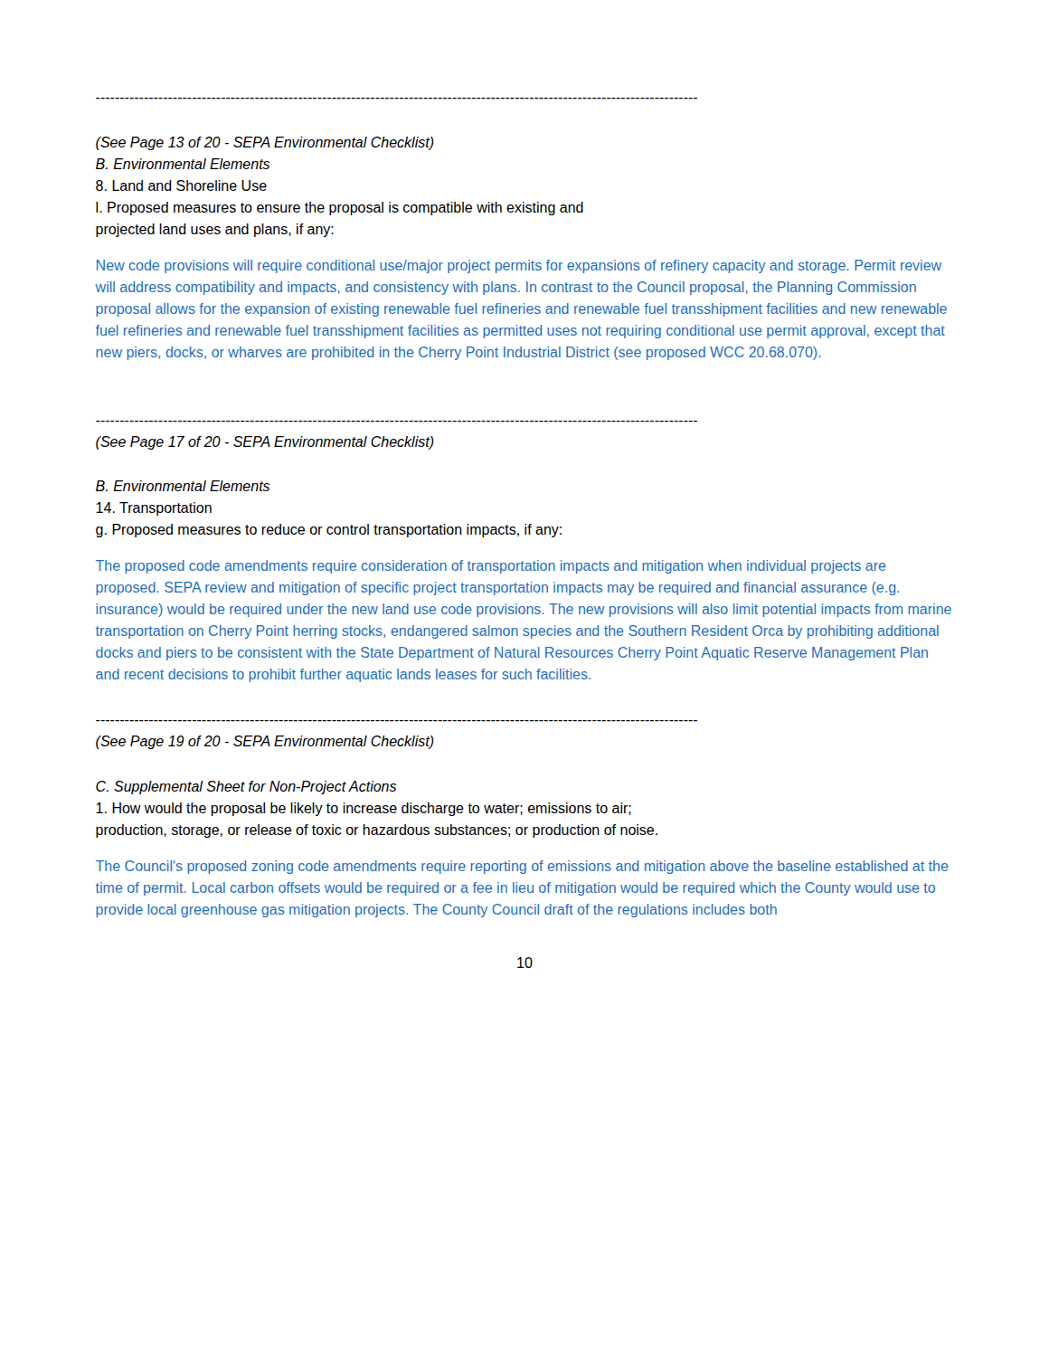-----------------------------------------------------------------------------------------------------------------------------
(See Page 13 of 20 - SEPA Environmental Checklist)
B. Environmental Elements
8. Land and Shoreline Use
l. Proposed measures to ensure the proposal is compatible with existing and
projected land uses and plans, if any:
New code provisions will require conditional use/major project permits for expansions of refinery capacity and storage. Permit review will address compatibility and impacts, and consistency with plans. In contrast to the Council proposal, the Planning Commission proposal allows for the expansion of existing renewable fuel refineries and renewable fuel transshipment facilities and new renewable fuel refineries and renewable fuel transshipment facilities as permitted uses not requiring conditional use permit approval, except that new piers, docks, or wharves are prohibited in the Cherry Point Industrial District (see proposed WCC 20.68.070).
-----------------------------------------------------------------------------------------------------------------------------
(See Page 17 of 20 - SEPA Environmental Checklist)
B. Environmental Elements
14. Transportation
g. Proposed measures to reduce or control transportation impacts, if any:
The proposed code amendments require consideration of transportation impacts and mitigation when individual projects are proposed. SEPA review and mitigation of specific project transportation impacts may be required and financial assurance (e.g. insurance) would be required under the new land use code provisions. The new provisions will also limit potential impacts from marine transportation on Cherry Point herring stocks, endangered salmon species and the Southern Resident Orca by prohibiting additional docks and piers to be consistent with the State Department of Natural Resources Cherry Point Aquatic Reserve Management Plan and recent decisions to prohibit further aquatic lands leases for such facilities.
-----------------------------------------------------------------------------------------------------------------------------
(See Page 19 of 20 - SEPA Environmental Checklist)
C. Supplemental Sheet for Non-Project Actions
1. How would the proposal be likely to increase discharge to water; emissions to air;
production, storage, or release of toxic or hazardous substances; or production of noise.
The Council's proposed zoning code amendments require reporting of emissions and mitigation above the baseline established at the time of permit. Local carbon offsets would be required or a fee in lieu of mitigation would be required which the County would use to provide local greenhouse gas mitigation projects. The County Council draft of the regulations includes both
10